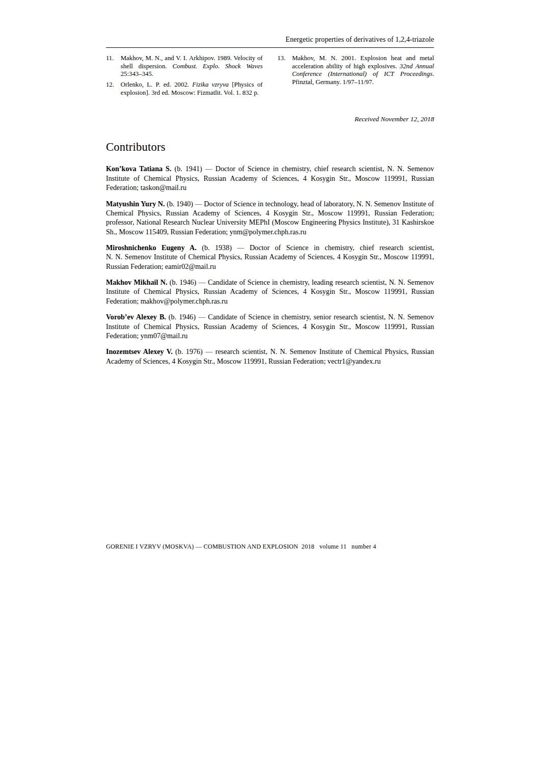Energetic properties of derivatives of 1,2,4-triazole
11. Makhov, M. N., and V. I. Arkhipov. 1989. Velocity of shell dispersion. Combust. Explo. Shock Waves 25:343–345.
12. Orlenko, L. P. ed. 2002. Fizika vzryva [Physics of explosion]. 3rd ed. Moscow: Fizmatlit. Vol. 1. 832 p.
13. Makhov, M. N. 2001. Explosion heat and metal acceleration ability of high explosives. 32nd Annual Conference (International) of ICT Proceedings. Pfinztal, Germany. 1/97–11/97.
Received November 12, 2018
Contributors
Kon’kova Tatiana S. (b. 1941) — Doctor of Science in chemistry, chief research scientist, N. N. Semenov Institute of Chemical Physics, Russian Academy of Sciences, 4 Kosygin Str., Moscow 119991, Russian Federation; taskon@mail.ru
Matyushin Yury N. (b. 1940) — Doctor of Science in technology, head of laboratory, N. N. Semenov Institute of Chemical Physics, Russian Academy of Sciences, 4 Kosygin Str., Moscow 119991, Russian Federation; professor, National Research Nuclear University MEPhI (Moscow Engineering Physics Institute), 31 Kashirskoe Sh., Moscow 115409, Russian Federation; ynm@polymer.chph.ras.ru
Miroshnichenko Eugeny A. (b. 1938) — Doctor of Science in chemistry, chief research scientist, N. N. Semenov Institute of Chemical Physics, Russian Academy of Sciences, 4 Kosygin Str., Moscow 119991, Russian Federation; eamir02@mail.ru
Makhov Mikhail N. (b. 1946) — Candidate of Science in chemistry, leading research scientist, N. N. Semenov Institute of Chemical Physics, Russian Academy of Sciences, 4 Kosygin Str., Moscow 119991, Russian Federation; makhov@polymer.chph.ras.ru
Vorob’ev Alexey B. (b. 1946) — Candidate of Science in chemistry, senior research scientist, N. N. Semenov Institute of Chemical Physics, Russian Academy of Sciences, 4 Kosygin Str., Moscow 119991, Russian Federation; ynm07@mail.ru
Inozemtsev Alexey V. (b. 1976) — research scientist, N. N. Semenov Institute of Chemical Physics, Russian Academy of Sciences, 4 Kosygin Str., Moscow 119991, Russian Federation; vectr1@yandex.ru
GORENIE I VZRYV (MOSKVA) — COMBUSTION AND EXPLOSION 2018 volume 11 number 4